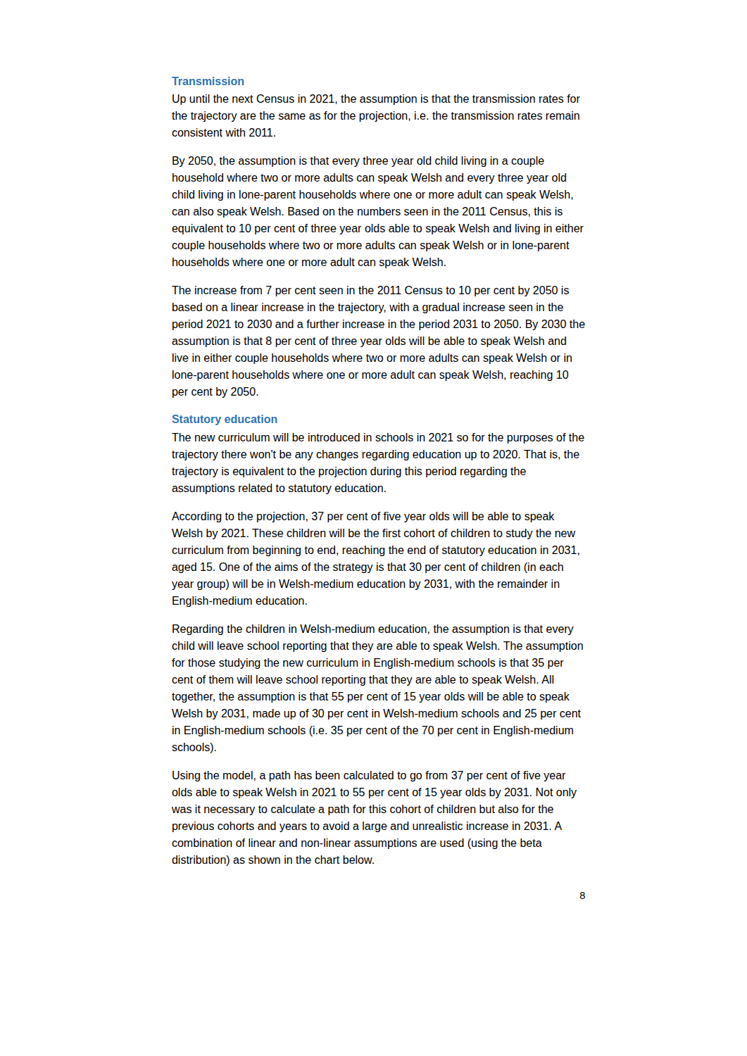Transmission
Up until the next Census in 2021, the assumption is that the transmission rates for the trajectory are the same as for the projection, i.e. the transmission rates remain consistent with 2011.
By 2050, the assumption is that every three year old child living in a couple household where two or more adults can speak Welsh and every three year old child living in lone-parent households where one or more adult can speak Welsh, can also speak Welsh. Based on the numbers seen in the 2011 Census, this is equivalent to 10 per cent of three year olds able to speak Welsh and living in either couple households where two or more adults can speak Welsh or in lone-parent households where one or more adult can speak Welsh.
The increase from 7 per cent seen in the 2011 Census to 10 per cent by 2050 is based on a linear increase in the trajectory, with a gradual increase seen in the period 2021 to 2030 and a further increase in the period 2031 to 2050. By 2030 the assumption is that 8 per cent of three year olds will be able to speak Welsh and live in either couple households where two or more adults can speak Welsh or in lone-parent households where one or more adult can speak Welsh, reaching 10 per cent by 2050.
Statutory education
The new curriculum will be introduced in schools in 2021 so for the purposes of the trajectory there won't be any changes regarding education up to 2020. That is, the trajectory is equivalent to the projection during this period regarding the assumptions related to statutory education.
According to the projection, 37 per cent of five year olds will be able to speak Welsh by 2021. These children will be the first cohort of children to study the new curriculum from beginning to end, reaching the end of statutory education in 2031, aged 15. One of the aims of the strategy is that 30 per cent of children (in each year group) will be in Welsh-medium education by 2031, with the remainder in English-medium education.
Regarding the children in Welsh-medium education, the assumption is that every child will leave school reporting that they are able to speak Welsh. The assumption for those studying the new curriculum in English-medium schools is that 35 per cent of them will leave school reporting that they are able to speak Welsh. All together, the assumption is that 55 per cent of 15 year olds will be able to speak Welsh by 2031, made up of 30 per cent in Welsh-medium schools and 25 per cent in English-medium schools (i.e. 35 per cent of the 70 per cent in English-medium schools).
Using the model, a path has been calculated to go from 37 per cent of five year olds able to speak Welsh in 2021 to 55 per cent of 15 year olds by 2031. Not only was it necessary to calculate a path for this cohort of children but also for the previous cohorts and years to avoid a large and unrealistic increase in 2031. A combination of linear and non-linear assumptions are used (using the beta distribution) as shown in the chart below.
8